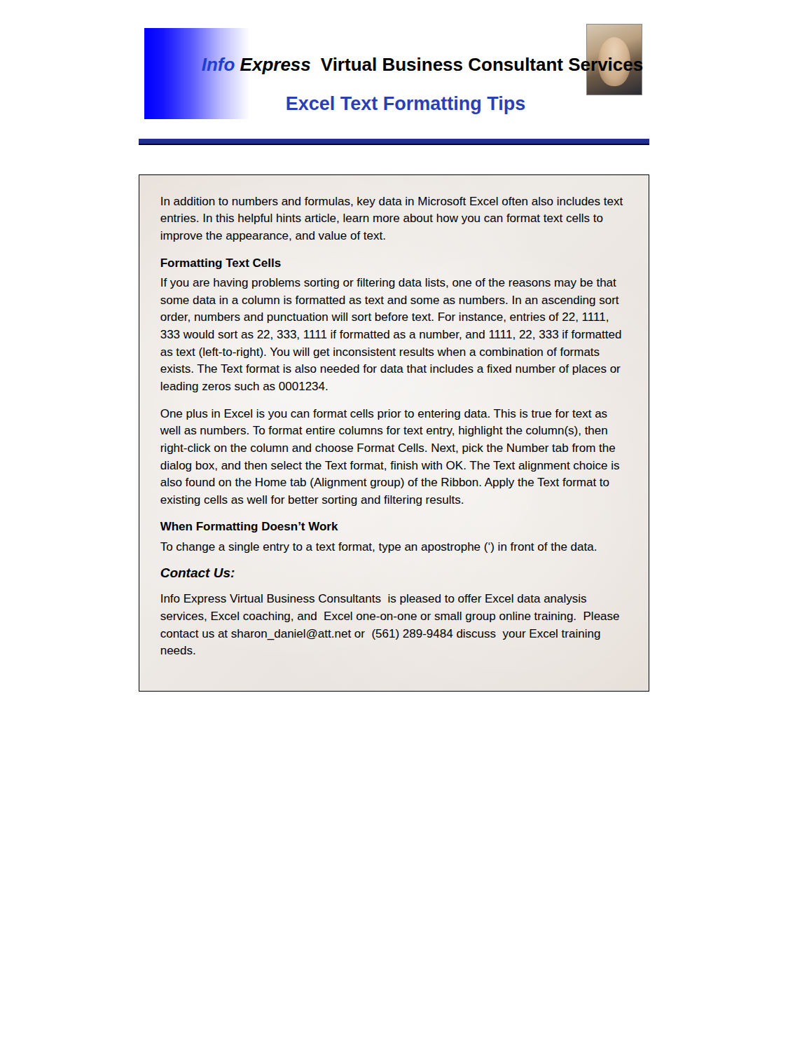Info Express Virtual Business Consultant Services
Excel Text Formatting Tips
In addition to numbers and formulas, key data in Microsoft Excel often also includes text entries. In this helpful hints article, learn more about how you can format text cells to improve the appearance, and value of text.
Formatting Text Cells
If you are having problems sorting or filtering data lists, one of the reasons may be that some data in a column is formatted as text and some as numbers. In an ascending sort order, numbers and punctuation will sort before text. For instance, entries of 22, 1111, 333 would sort as 22, 333, 1111 if formatted as a number, and 1111, 22, 333 if formatted as text (left-to-right). You will get inconsistent results when a combination of formats exists. The Text format is also needed for data that includes a fixed number of places or leading zeros such as 0001234.
One plus in Excel is you can format cells prior to entering data. This is true for text as well as numbers. To format entire columns for text entry, highlight the column(s), then right-click on the column and choose Format Cells. Next, pick the Number tab from the dialog box, and then select the Text format, finish with OK. The Text alignment choice is also found on the Home tab (Alignment group) of the Ribbon. Apply the Text format to existing cells as well for better sorting and filtering results.
When Formatting Doesn’t Work
To change a single entry to a text format, type an apostrophe (‘) in front of the data.
Contact Us:
Info Express Virtual Business Consultants is pleased to offer Excel data analysis services, Excel coaching, and Excel one-on-one or small group online training. Please contact us at sharon_daniel@att.net or (561) 289-9484 discuss your Excel training needs.